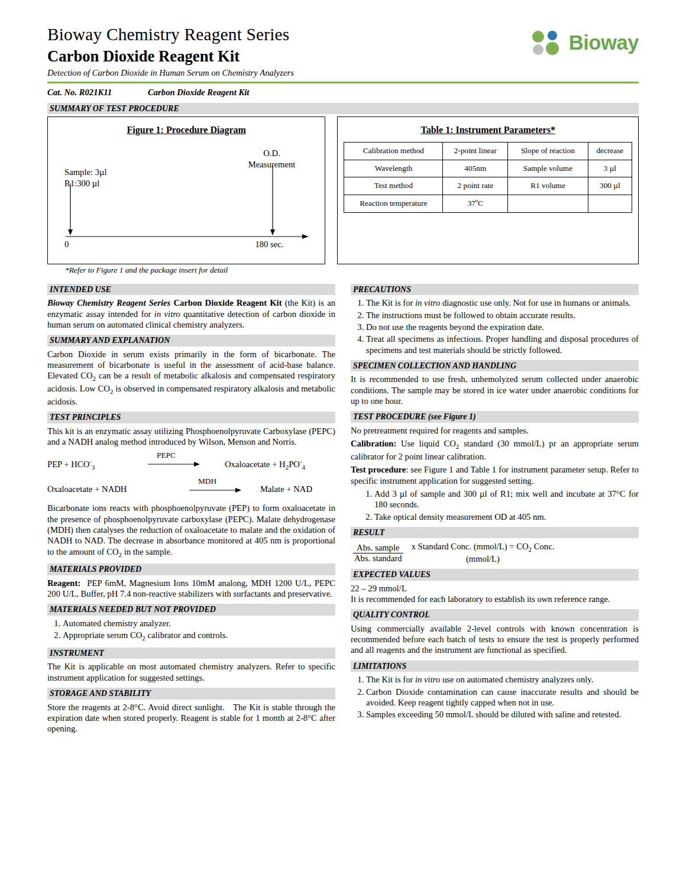Bioway Chemistry Reagent Series
Carbon Dioxide Reagent Kit
Detection of Carbon Dioxide in Human Serum on Chemistry Analyzers
Bioway
Cat. No. R021K11 Carbon Dioxide Reagent Kit
SUMMARY OF TEST PROCEDURE
Figure 1: Procedure Diagram
Sample: 3µl
R1:300 µl
O.D.
Measurement
0
180 sec.
Table 1: Instrument Parameters*
| Calibration method | 2-point linear | Slope of reaction | decrease |
| Wavelength | 405nm | Sample volume | 3 µl |
| Test method | 2 point rate | R1 volume | 300 µl |
| Reaction temperature | 37ºC | | |
*Refer to Figure 1 and the package insert for detail
INTENDED USE
Bioway Chemistry Reagent Series Carbon Dioxide Reagent Kit (the Kit) is an enzymatic assay intended for in vitro quantitative detection of carbon dioxide in human serum on automated clinical chemistry analyzers.
SUMMARY AND EXPLANATION
Carbon Dioxide in serum exists primarily in the form of bicarbonate. The measurement of bicarbonate is useful in the assessment of acid-base balance. Elevated CO2 can be a result of metabolic alkalosis and compensated respiratory acidosis. Low CO2 is observed in compensated respiratory alkalosis and metabolic acidosis.
TEST PRINCIPLES
This kit is an enzymatic assay utilizing Phosphoenolpyruvate Carboxylase (PEPC) and a NADH analog method introduced by Wilson, Menson and Norris.
PEP + HCO-3 PEPC Oxaloacetate + H2PO-4
Oxaloacetate + NADH MDH Malate + NAD
Bicarbonate ions reacts with phosphoenolpyruvate (PEP) to form oxaloacetate in the presence of phosphoenolpyruvate carboxylase (PEPC). Malate dehydrogenase (MDH) then catalyses the reduction of oxaloacetate to malate and the oxidation of NADH to NAD. The decrease in absorbance monitored at 405 nm is proportional to the amount of CO2 in the sample.
MATERIALS PROVIDED
Reagent: PEP 6mM, Magnesium Ions 10mM analong, MDH 1200 U/L, PEPC 200 U/L, Buffer, pH 7.4 non-reactive stabilizers with surfactants and preservative.
MATERIALS NEEDED BUT NOT PROVIDED
Automated chemistry analyzer.
Appropriate serum CO2 calibrator and controls.
INSTRUMENT
The Kit is applicable on most automated chemistry analyzers. Refer to specific instrument application for suggested settings.
STORAGE AND STABILITY
Store the reagents at 2-8°C. Avoid direct sunlight. The Kit is stable through the expiration date when stored properly. Reagent is stable for 1 month at 2-8°C after opening.
PRECAUTIONS
The Kit is for in vitro diagnostic use only. Not for use in humans or animals.
The instructions must be followed to obtain accurate results.
Do not use the reagents beyond the expiration date.
Treat all specimens as infectious. Proper handling and disposal procedures of specimens and test materials should be strictly followed.
SPECIMEN COLLECTION AND HANDLING
It is recommended to use fresh, unhemolyzed serum collected under anaerobic conditions. The sample may be stored in ice water under anaerobic conditions for up to one hour.
TEST PROCEDURE (see Figure 1)
No pretreatment required for reagents and samples.
Calibration: Use liquid CO2 standard (30 mmol/L) pr an appropriate serum calibrator for 2 point linear calibration.
Test procedure: see Figure 1 and Table 1 for instrument parameter setup. Refer to specific instrument application for suggested setting.
Add 3 µl of sample and 300 µl of R1; mix well and incubate at 37°C for 180 seconds.
Take optical density measurement OD at 405 nm.
RESULT
Abs. sample
Abs. standard x Standard Conc. (mmol/L) = CO2 Conc.
(mmol/L)
EXPECTED VALUES
22 – 29 mmol/L
It is recommended for each laboratory to establish its own reference range.
QUALITY CONTROL
Using commercially available 2-level controls with known concentration is recommended before each batch of tests to ensure the test is properly performed and all reagents and the instrument are functional as specified.
LIMITATIONS
The Kit is for in vitro use on automated chemistry analyzers only.
Carbon Dioxide contamination can cause inaccurate results and should be avoided. Keep reagent tightly capped when not in use.
Samples exceeding 50 mmol/L should be diluted with saline and retested.